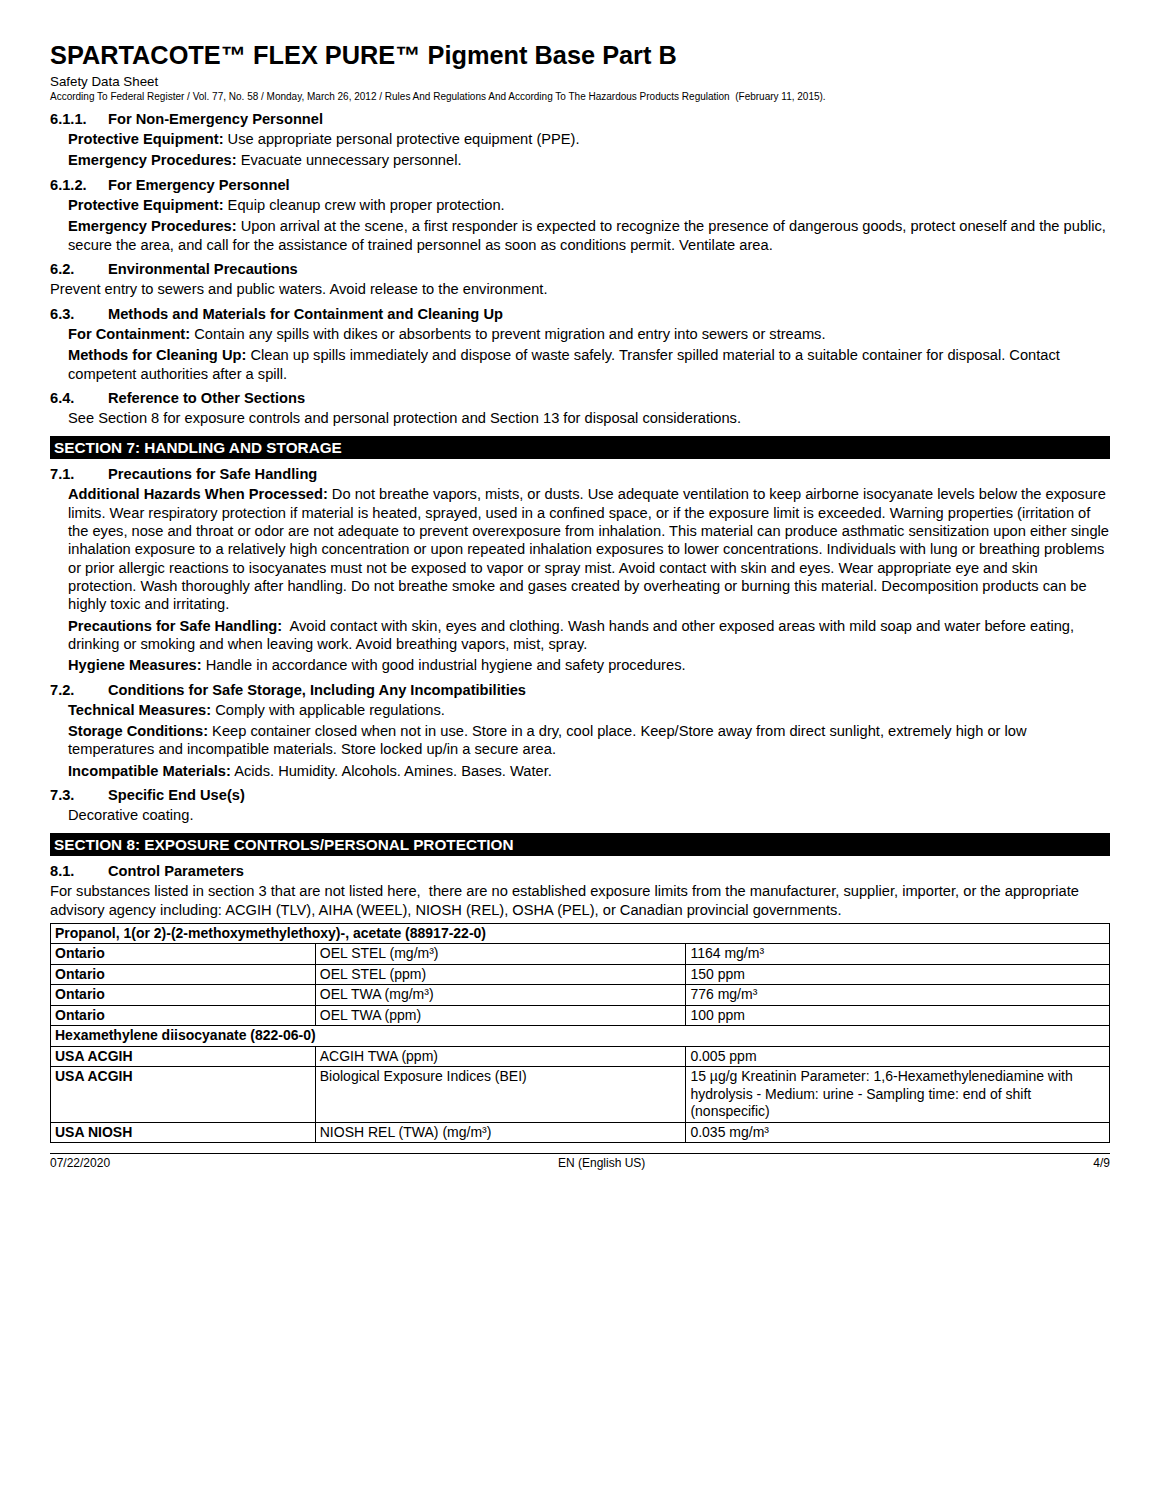SPARTACOTE™ FLEX PURE™ Pigment Base Part B
Safety Data Sheet
According To Federal Register / Vol. 77, No. 58 / Monday, March 26, 2012 / Rules And Regulations And According To The Hazardous Products Regulation (February 11, 2015).
6.1.1. For Non-Emergency Personnel
Protective Equipment: Use appropriate personal protective equipment (PPE).
Emergency Procedures: Evacuate unnecessary personnel.
6.1.2. For Emergency Personnel
Protective Equipment: Equip cleanup crew with proper protection.
Emergency Procedures: Upon arrival at the scene, a first responder is expected to recognize the presence of dangerous goods, protect oneself and the public, secure the area, and call for the assistance of trained personnel as soon as conditions permit. Ventilate area.
6.2. Environmental Precautions
Prevent entry to sewers and public waters. Avoid release to the environment.
6.3. Methods and Materials for Containment and Cleaning Up
For Containment: Contain any spills with dikes or absorbents to prevent migration and entry into sewers or streams.
Methods for Cleaning Up: Clean up spills immediately and dispose of waste safely. Transfer spilled material to a suitable container for disposal. Contact competent authorities after a spill.
6.4. Reference to Other Sections
See Section 8 for exposure controls and personal protection and Section 13 for disposal considerations.
SECTION 7: HANDLING AND STORAGE
7.1. Precautions for Safe Handling
Additional Hazards When Processed: Do not breathe vapors, mists, or dusts. Use adequate ventilation to keep airborne isocyanate levels below the exposure limits. Wear respiratory protection if material is heated, sprayed, used in a confined space, or if the exposure limit is exceeded. Warning properties (irritation of the eyes, nose and throat or odor are not adequate to prevent overexposure from inhalation. This material can produce asthmatic sensitization upon either single inhalation exposure to a relatively high concentration or upon repeated inhalation exposures to lower concentrations. Individuals with lung or breathing problems or prior allergic reactions to isocyanates must not be exposed to vapor or spray mist. Avoid contact with skin and eyes. Wear appropriate eye and skin protection. Wash thoroughly after handling. Do not breathe smoke and gases created by overheating or burning this material. Decomposition products can be highly toxic and irritating.
Precautions for Safe Handling: Avoid contact with skin, eyes and clothing. Wash hands and other exposed areas with mild soap and water before eating, drinking or smoking and when leaving work. Avoid breathing vapors, mist, spray.
Hygiene Measures: Handle in accordance with good industrial hygiene and safety procedures.
7.2. Conditions for Safe Storage, Including Any Incompatibilities
Technical Measures: Comply with applicable regulations.
Storage Conditions: Keep container closed when not in use. Store in a dry, cool place. Keep/Store away from direct sunlight, extremely high or low temperatures and incompatible materials. Store locked up/in a secure area.
Incompatible Materials: Acids. Humidity. Alcohols. Amines. Bases. Water.
7.3. Specific End Use(s)
Decorative coating.
SECTION 8: EXPOSURE CONTROLS/PERSONAL PROTECTION
8.1. Control Parameters
For substances listed in section 3 that are not listed here, there are no established exposure limits from the manufacturer, supplier, importer, or the appropriate advisory agency including: ACGIH (TLV), AIHA (WEEL), NIOSH (REL), OSHA (PEL), or Canadian provincial governments.
| Propanol, 1(or 2)-(2-methoxymethylethoxy)-, acetate (88917-22-0) |
| Ontario | OEL STEL (mg/m³) | 1164 mg/m³ |
| Ontario | OEL STEL (ppm) | 150 ppm |
| Ontario | OEL TWA (mg/m³) | 776 mg/m³ |
| Ontario | OEL TWA (ppm) | 100 ppm |
| Hexamethylene diisocyanate (822-06-0) |
| USA ACGIH | ACGIH TWA (ppm) | 0.005 ppm |
| USA ACGIH | Biological Exposure Indices (BEI) | 15 µg/g Kreatinin Parameter: 1,6-Hexamethylenediamine with hydrolysis - Medium: urine - Sampling time: end of shift (nonspecific) |
| USA NIOSH | NIOSH REL (TWA) (mg/m³) | 0.035 mg/m³ |
07/22/2020
EN (English US)
4/9